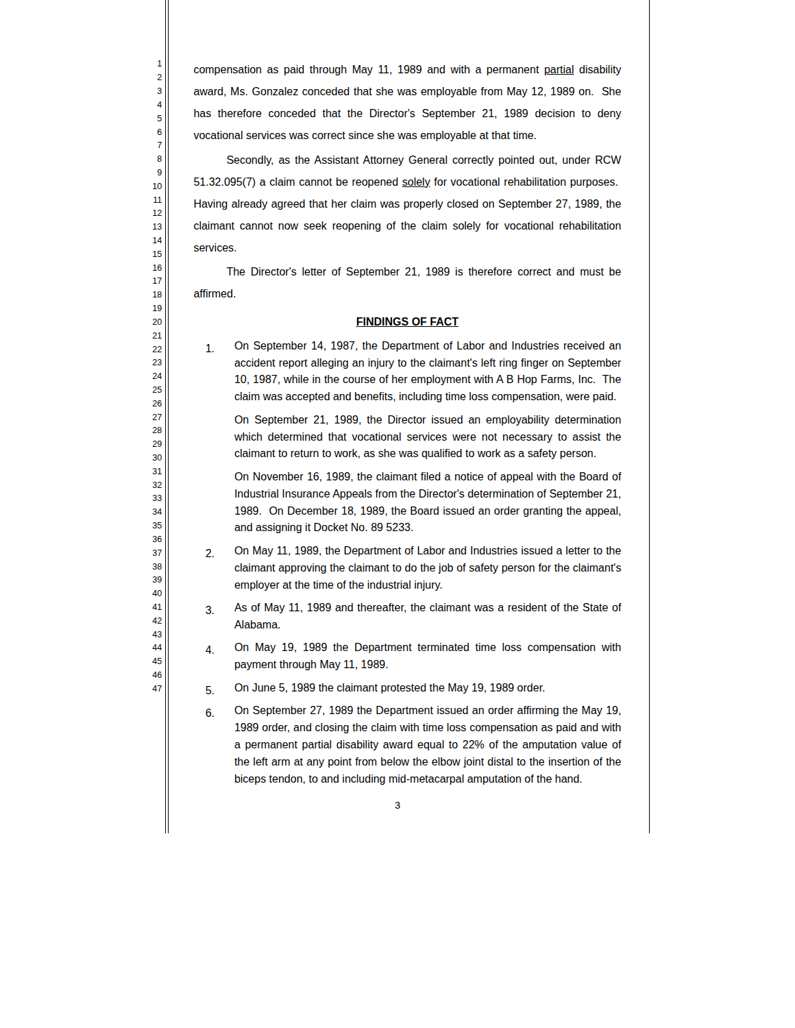1
2
3
4
5
6
7
8
9
10
11
12
13
14
15
16
17
18
19
20
21
22
23
24
25
26
27
28
29
30
31
32
33
34
35
36
37
38
39
40
41
42
43
44
45
46
47
compensation as paid through May 11, 1989 and with a permanent partial disability award, Ms. Gonzalez conceded that she was employable from May 12, 1989 on. She has therefore conceded that the Director's September 21, 1989 decision to deny vocational services was correct since she was employable at that time.
Secondly, as the Assistant Attorney General correctly pointed out, under RCW 51.32.095(7) a claim cannot be reopened solely for vocational rehabilitation purposes. Having already agreed that her claim was properly closed on September 27, 1989, the claimant cannot now seek reopening of the claim solely for vocational rehabilitation services.
The Director's letter of September 21, 1989 is therefore correct and must be affirmed.
FINDINGS OF FACT
On September 14, 1987, the Department of Labor and Industries received an accident report alleging an injury to the claimant's left ring finger on September 10, 1987, while in the course of her employment with A B Hop Farms, Inc. The claim was accepted and benefits, including time loss compensation, were paid.
On September 21, 1989, the Director issued an employability determination which determined that vocational services were not necessary to assist the claimant to return to work, as she was qualified to work as a safety person.
On November 16, 1989, the claimant filed a notice of appeal with the Board of Industrial Insurance Appeals from the Director's determination of September 21, 1989. On December 18, 1989, the Board issued an order granting the appeal, and assigning it Docket No. 89 5233.
On May 11, 1989, the Department of Labor and Industries issued a letter to the claimant approving the claimant to do the job of safety person for the claimant's employer at the time of the industrial injury.
As of May 11, 1989 and thereafter, the claimant was a resident of the State of Alabama.
On May 19, 1989 the Department terminated time loss compensation with payment through May 11, 1989.
On June 5, 1989 the claimant protested the May 19, 1989 order.
On September 27, 1989 the Department issued an order affirming the May 19, 1989 order, and closing the claim with time loss compensation as paid and with a permanent partial disability award equal to 22% of the amputation value of the left arm at any point from below the elbow joint distal to the insertion of the biceps tendon, to and including mid-metacarpal amputation of the hand.
3